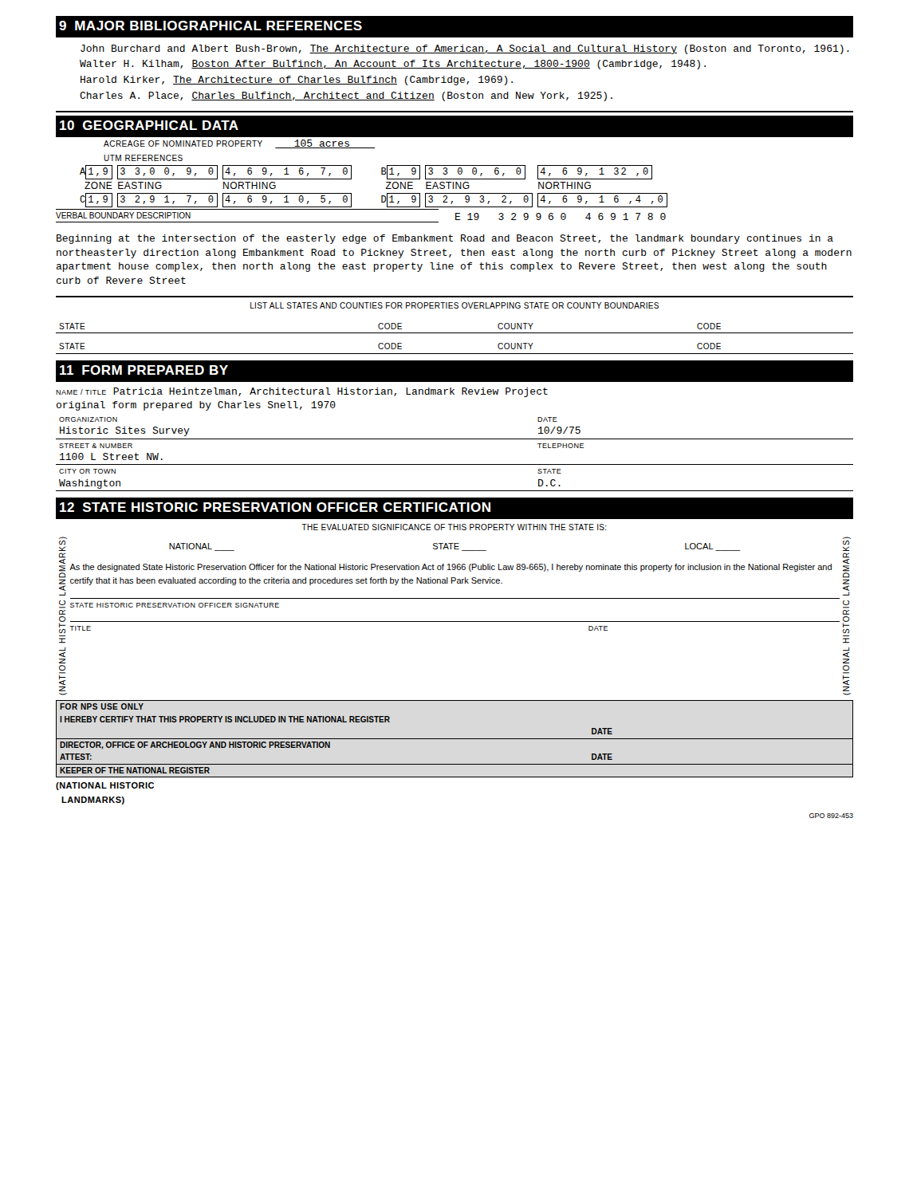9 MAJOR BIBLIOGRAPHICAL REFERENCES
John Burchard and Albert Bush-Brown, The Architecture of American, A Social and Cultural History (Boston and Toronto, 1961).
Walter H. Kilham, Boston After Bulfinch, An Account of Its Architecture, 1800-1900 (Cambridge, 1948).
Harold Kirker, The Architecture of Charles Bulfinch (Cambridge, 1969).
Charles A. Place, Charles Bulfinch, Architect and Citizen (Boston and New York, 1925).
10 GEOGRAPHICAL DATA
ACREAGE OF NOMINATED PROPERTY 105 acres
UTM REFERENCES
| A 1,9 | 3 3,0 0, 9, 0 | 4, 6 9, 1 6, 7, 0 | B 1, 9 | 3 3 0 0, 6, 0 | 4, 6 9, 1 32 ,0 |
| ZONE | EASTING | NORTHING | ZONE | EASTING | NORTHING |
| C 1,9 | 3 2,9 1, 7, 0 | 4, 6 9, 1 0, 5, 0 | D 1, 9 | 3 2, 9 3, 2, 0 | 4, 6 9, 1 6 ,4 ,0 |
VERBAL BOUNDARY DESCRIPTION
E 19 3 2 9 9 6 0 4 6 9 1 7 8 0
Beginning at the intersection of the easterly edge of Embankment Road and Beacon Street, the landmark boundary continues in a northeasterly direction along Embankment Road to Pickney Street, then east along the north curb of Pickney Street along a modern apartment house complex, then north along the east property line of this complex to Revere Street, then west along the south curb of Revere Street
LIST ALL STATES AND COUNTIES FOR PROPERTIES OVERLAPPING STATE OR COUNTY BOUNDARIES
| STATE | CODE | COUNTY | CODE |
| STATE | CODE | COUNTY | CODE |
11 FORM PREPARED BY
NAME / TITLE Patricia Heintzelman, Architectural Historian, Landmark Review Project
original form prepared by Charles Snell, 1970
| ORGANIZATION | DATE |
| Historic Sites Survey | 10/9/75 |
| STREET & NUMBER | TELEPHONE |
| 1100 L Street NW. | |
| CITY OR TOWN | STATE |
| Washington | D.C. |
12 STATE HISTORIC PRESERVATION OFFICER CERTIFICATION
THE EVALUATED SIGNIFICANCE OF THIS PROPERTY WITHIN THE STATE IS:
(NATIONAL HISTORIC LANDMARKS)
NATIONAL ____ STATE _____ LOCAL _____
As the designated State Historic Preservation Officer for the National Historic Preservation Act of 1966 (Public Law 89-665), I hereby nominate this property for inclusion in the National Register and certify that it has been evaluated according to the criteria and procedures set forth by the National Park Service.
STATE HISTORIC PRESERVATION OFFICER SIGNATURE
TITLE DATE
(NATIONAL HISTORIC LANDMARKS)
FOR NPS USE ONLY
I HEREBY CERTIFY THAT THIS PROPERTY IS INCLUDED IN THE NATIONAL REGISTER
DATE
DIRECTOR, OFFICE OF ARCHEOLOGY AND HISTORIC PRESERVATION
ATTEST: DATE
KEEPER OF THE NATIONAL REGISTER
(NATIONAL HISTORIC
LANDMARKS)
GPO 892-453